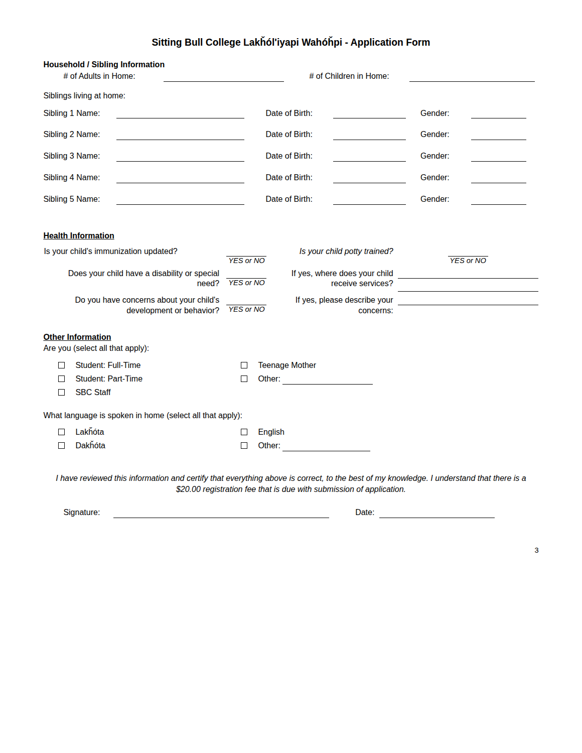Sitting Bull College Lakȟól'iyapi Wahóȟpi - Application Form
Household / Sibling Information
# of Adults in Home: # of Children in Home:
Siblings living at home:
| Sibling 1 Name: | | Date of Birth: | | Gender: | |
| Sibling 2 Name: | | Date of Birth: | | Gender: | |
| Sibling 3 Name: | | Date of Birth: | | Gender: | |
| Sibling 4 Name: | | Date of Birth: | | Gender: | |
| Sibling 5 Name: | | Date of Birth: | | Gender: | |
Health Information
| Is your child's immunization updated? | YES or NO | Is your child potty trained? | YES or NO |
| Does your child have a disability or special need? | YES or NO | If yes, where does your child receive services? | |
| Do you have concerns about your child's development or behavior? | YES or NO | If yes, please describe your concerns: | |
Other Information
Are you (select all that apply):
| | Student: Full-Time | | Teenage Mother |
| | Student: Part-Time | | Other: |
| | SBC Staff | | |
What language is spoken in home (select all that apply):
| | Lakȟóta | | English |
| | Dakȟóta | | Other: |
I have reviewed this information and certify that everything above is correct, to the best of my knowledge. I understand that there is a $20.00 registration fee that is due with submission of application.
Signature: Date:
3